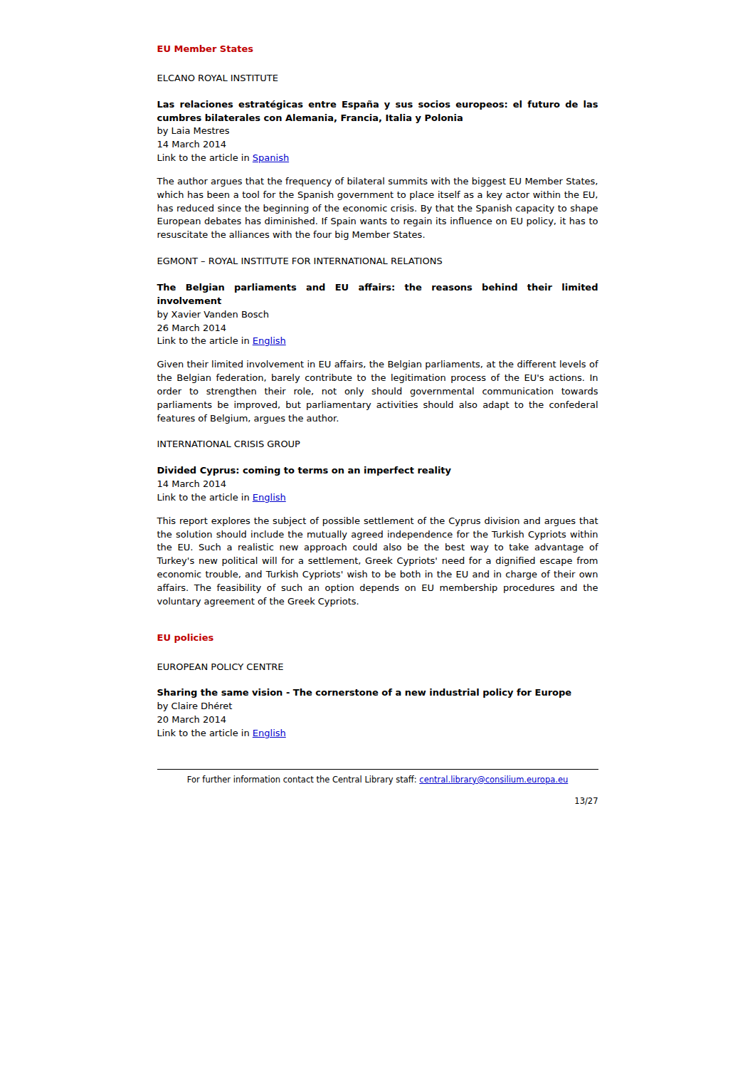EU Member States
ELCANO ROYAL INSTITUTE
Las relaciones estratégicas entre España y sus socios europeos: el futuro de las cumbres bilaterales con Alemania, Francia, Italia y Polonia
by Laia Mestres
14 March 2014
Link to the article in Spanish
The author argues that the frequency of bilateral summits with the biggest EU Member States, which has been a tool for the Spanish government to place itself as a key actor within the EU, has reduced since the beginning of the economic crisis. By that the Spanish capacity to shape European debates has diminished. If Spain wants to regain its influence on EU policy, it has to resuscitate the alliances with the four big Member States.
EGMONT – ROYAL INSTITUTE FOR INTERNATIONAL RELATIONS
The Belgian parliaments and EU affairs: the reasons behind their limited involvement
by Xavier Vanden Bosch
26 March 2014
Link to the article in English
Given their limited involvement in EU affairs, the Belgian parliaments, at the different levels of the Belgian federation, barely contribute to the legitimation process of the EU's actions. In order to strengthen their role, not only should governmental communication towards parliaments be improved, but parliamentary activities should also adapt to the confederal features of Belgium, argues the author.
INTERNATIONAL CRISIS GROUP
Divided Cyprus: coming to terms on an imperfect reality
14 March 2014
Link to the article in English
This report explores the subject of possible settlement of the Cyprus division and argues that the solution should include the mutually agreed independence for the Turkish Cypriots within the EU. Such a realistic new approach could also be the best way to take advantage of Turkey's new political will for a settlement, Greek Cypriots' need for a dignified escape from economic trouble, and Turkish Cypriots' wish to be both in the EU and in charge of their own affairs. The feasibility of such an option depends on EU membership procedures and the voluntary agreement of the Greek Cypriots.
EU policies
EUROPEAN POLICY CENTRE
Sharing the same vision - The cornerstone of a new industrial policy for Europe
by Claire Dhéret
20 March 2014
Link to the article in English
For further information contact the Central Library staff: central.library@consilium.europa.eu
13/27